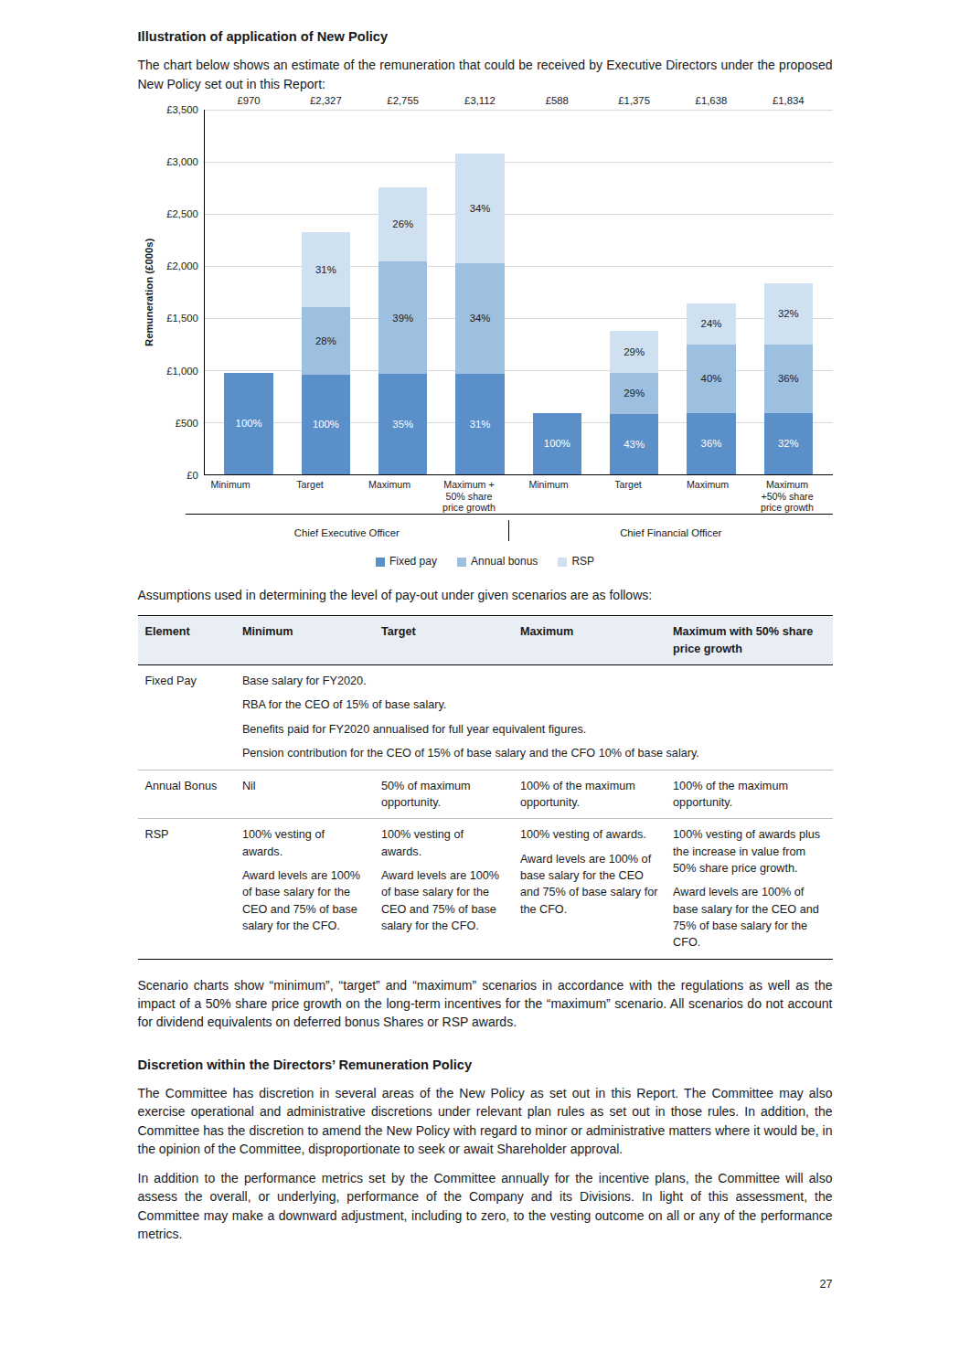Illustration of application of New Policy
The chart below shows an estimate of the remuneration that could be received by Executive Directors under the proposed New Policy set out in this Report:
Remuneration (£000s)
£3,500 £3,000 £2,500 £2,000 £1,500 £1,000 £500 £0
£970
100%
£2,327
31%
28%
100%
£2,755
26%
39%
35%
£3,112
34%
34%
31%
£588
100%
£1,375
29%
29%
43%
£1,638
24%
40%
36%
£1,834
32%
36%
32%
Minimum
Target
Maximum
Maximum + 50% share price growth
Minimum
Target
Maximum
Maximum +50% share price growth
Chief Executive Officer
Chief Financial Officer
Fixed pay Annual bonus RSP
Assumptions used in determining the level of pay-out under given scenarios are as follows:
| Element | Minimum | Target | Maximum | Maximum with 50% share price growth |
| --- | --- | --- | --- | --- |
| Fixed Pay | Base salary for FY2020. RBA for the CEO of 15% of base salary. Benefits paid for FY2020 annualised for full year equivalent figures. Pension contribution for the CEO of 15% of base salary and the CFO 10% of base salary. |
| Annual Bonus | Nil | 50% of maximum opportunity. | 100% of the maximum opportunity. | 100% of the maximum opportunity. |
| RSP | 100% vesting of awards. Award levels are 100% of base salary for the CEO and 75% of base salary for the CFO. | 100% vesting of awards. Award levels are 100% of base salary for the CEO and 75% of base salary for the CFO. | 100% vesting of awards. Award levels are 100% of base salary for the CEO and 75% of base salary for the CFO. | 100% vesting of awards plus the increase in value from 50% share price growth. Award levels are 100% of base salary for the CEO and 75% of base salary for the CFO. |
Scenario charts show “minimum”, “target” and “maximum” scenarios in accordance with the regulations as well as the impact of a 50% share price growth on the long-term incentives for the “maximum” scenario. All scenarios do not account for dividend equivalents on deferred bonus Shares or RSP awards.
Discretion within the Directors’ Remuneration Policy
The Committee has discretion in several areas of the New Policy as set out in this Report. The Committee may also exercise operational and administrative discretions under relevant plan rules as set out in those rules. In addition, the Committee has the discretion to amend the New Policy with regard to minor or administrative matters where it would be, in the opinion of the Committee, disproportionate to seek or await Shareholder approval.
In addition to the performance metrics set by the Committee annually for the incentive plans, the Committee will also assess the overall, or underlying, performance of the Company and its Divisions. In light of this assessment, the Committee may make a downward adjustment, including to zero, to the vesting outcome on all or any of the performance metrics.
27